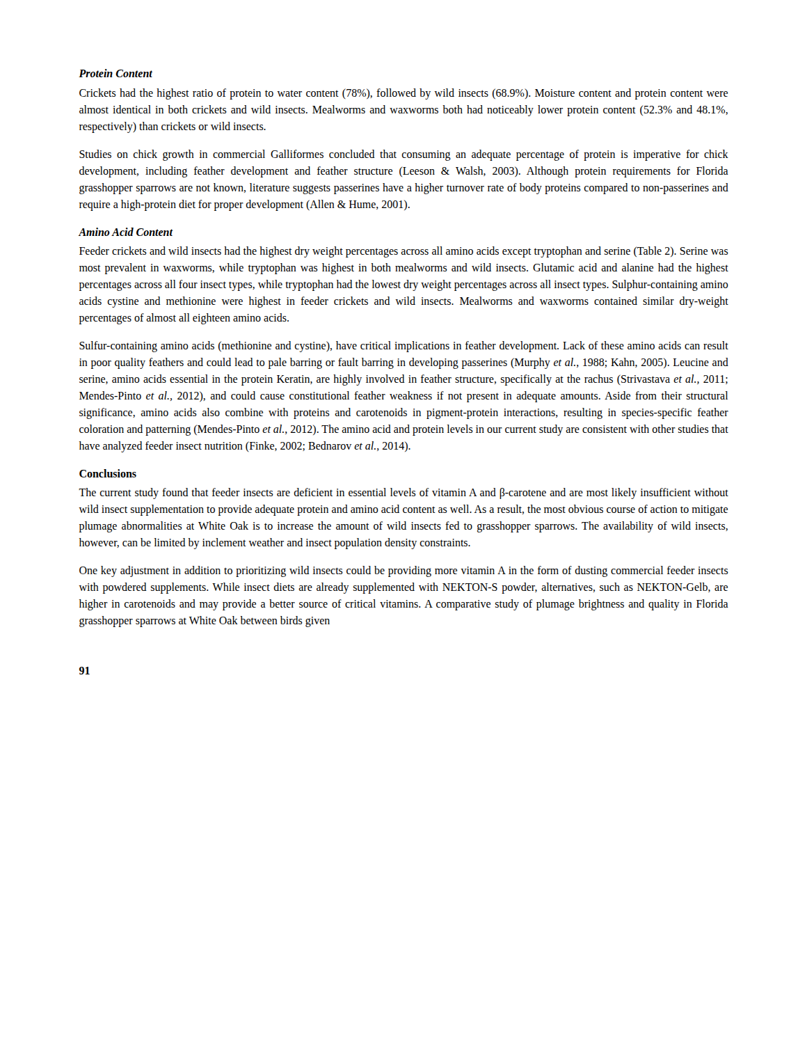Protein Content
Crickets had the highest ratio of protein to water content (78%), followed by wild insects (68.9%). Moisture content and protein content were almost identical in both crickets and wild insects. Mealworms and waxworms both had noticeably lower protein content (52.3% and 48.1%, respectively) than crickets or wild insects.
Studies on chick growth in commercial Galliformes concluded that consuming an adequate percentage of protein is imperative for chick development, including feather development and feather structure (Leeson & Walsh, 2003). Although protein requirements for Florida grasshopper sparrows are not known, literature suggests passerines have a higher turnover rate of body proteins compared to non-passerines and require a high-protein diet for proper development (Allen & Hume, 2001).
Amino Acid Content
Feeder crickets and wild insects had the highest dry weight percentages across all amino acids except tryptophan and serine (Table 2). Serine was most prevalent in waxworms, while tryptophan was highest in both mealworms and wild insects. Glutamic acid and alanine had the highest percentages across all four insect types, while tryptophan had the lowest dry weight percentages across all insect types. Sulphur-containing amino acids cystine and methionine were highest in feeder crickets and wild insects. Mealworms and waxworms contained similar dry-weight percentages of almost all eighteen amino acids.
Sulfur-containing amino acids (methionine and cystine), have critical implications in feather development. Lack of these amino acids can result in poor quality feathers and could lead to pale barring or fault barring in developing passerines (Murphy et al., 1988; Kahn, 2005). Leucine and serine, amino acids essential in the protein Keratin, are highly involved in feather structure, specifically at the rachus (Strivastava et al., 2011; Mendes-Pinto et al., 2012), and could cause constitutional feather weakness if not present in adequate amounts. Aside from their structural significance, amino acids also combine with proteins and carotenoids in pigment-protein interactions, resulting in species-specific feather coloration and patterning (Mendes-Pinto et al., 2012). The amino acid and protein levels in our current study are consistent with other studies that have analyzed feeder insect nutrition (Finke, 2002; Bednarov et al., 2014).
Conclusions
The current study found that feeder insects are deficient in essential levels of vitamin A and β-carotene and are most likely insufficient without wild insect supplementation to provide adequate protein and amino acid content as well. As a result, the most obvious course of action to mitigate plumage abnormalities at White Oak is to increase the amount of wild insects fed to grasshopper sparrows. The availability of wild insects, however, can be limited by inclement weather and insect population density constraints.
One key adjustment in addition to prioritizing wild insects could be providing more vitamin A in the form of dusting commercial feeder insects with powdered supplements. While insect diets are already supplemented with NEKTON-S powder, alternatives, such as NEKTON-Gelb, are higher in carotenoids and may provide a better source of critical vitamins. A comparative study of plumage brightness and quality in Florida grasshopper sparrows at White Oak between birds given
91